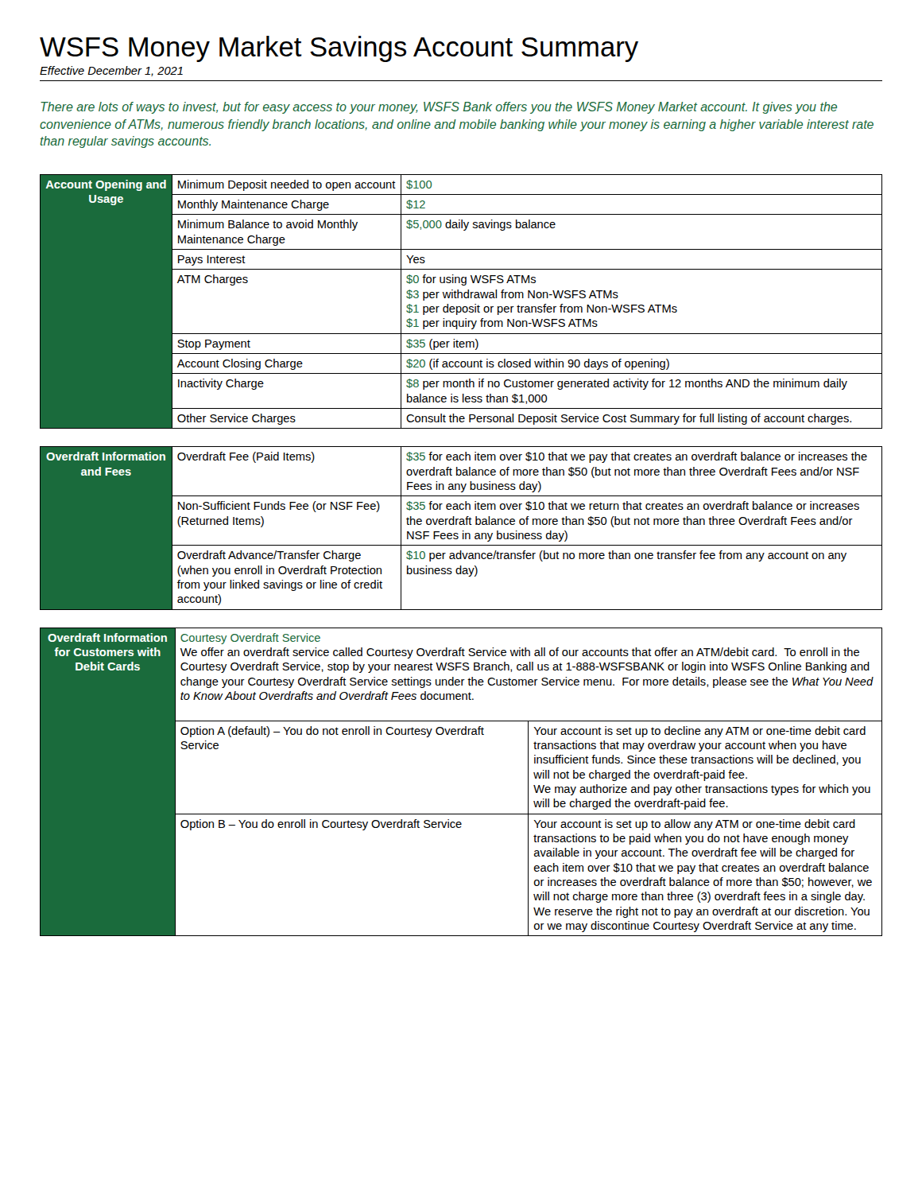WSFS Money Market Savings Account Summary
Effective December 1, 2021
There are lots of ways to invest, but for easy access to your money, WSFS Bank offers you the WSFS Money Market account. It gives you the convenience of ATMs, numerous friendly branch locations, and online and mobile banking while your money is earning a higher variable interest rate than regular savings accounts.
| Account Opening and Usage | Minimum Deposit needed to open account | $100 |
| Monthly Maintenance Charge | $12 |
| Minimum Balance to avoid Monthly Maintenance Charge | $5,000 daily savings balance |
| Pays Interest | Yes |
| ATM Charges | $0 for using WSFS ATMs $3 per withdrawal from Non-WSFS ATMs $1 per deposit or per transfer from Non-WSFS ATMs $1 per inquiry from Non-WSFS ATMs |
| Stop Payment | $35 (per item) |
| Account Closing Charge | $20 (if account is closed within 90 days of opening) |
| Inactivity Charge | $8 per month if no Customer generated activity for 12 months AND the minimum daily balance is less than $1,000 |
| Other Service Charges | Consult the Personal Deposit Service Cost Summary for full listing of account charges. |
| Overdraft Information and Fees | Overdraft Fee (Paid Items) | $35 for each item over $10 that we pay that creates an overdraft balance or increases the overdraft balance of more than $50 (but not more than three Overdraft Fees and/or NSF Fees in any business day) |
| Non-Sufficient Funds Fee (or NSF Fee) (Returned Items) | $35 for each item over $10 that we return that creates an overdraft balance or increases the overdraft balance of more than $50 (but not more than three Overdraft Fees and/or NSF Fees in any business day) |
| Overdraft Advance/Transfer Charge (when you enroll in Overdraft Protection from your linked savings or line of credit account) | $10 per advance/transfer (but no more than one transfer fee from any account on any business day) |
| Overdraft Information for Customers with Debit Cards | Courtesy Overdraft Service We offer an overdraft service called Courtesy Overdraft Service with all of our accounts that offer an ATM/debit card. To enroll in the Courtesy Overdraft Service, stop by your nearest WSFS Branch, call us at 1-888-WSFSBANK or login into WSFS Online Banking and change your Courtesy Overdraft Service settings under the Customer Service menu. For more details, please see the What You Need to Know About Overdrafts and Overdraft Fees document. |
| Option A (default) – You do not enroll in Courtesy Overdraft Service | Your account is set up to decline any ATM or one-time debit card transactions that may overdraw your account when you have insufficient funds. Since these transactions will be declined, you will not be charged the overdraft-paid fee. We may authorize and pay other transactions types for which you will be charged the overdraft-paid fee. |
| Option B – You do enroll in Courtesy Overdraft Service | Your account is set up to allow any ATM or one-time debit card transactions to be paid when you do not have enough money available in your account. The overdraft fee will be charged for each item over $10 that we pay that creates an overdraft balance or increases the overdraft balance of more than $50; however, we will not charge more than three (3) overdraft fees in a single day. We reserve the right not to pay an overdraft at our discretion. You or we may discontinue Courtesy Overdraft Service at any time. |